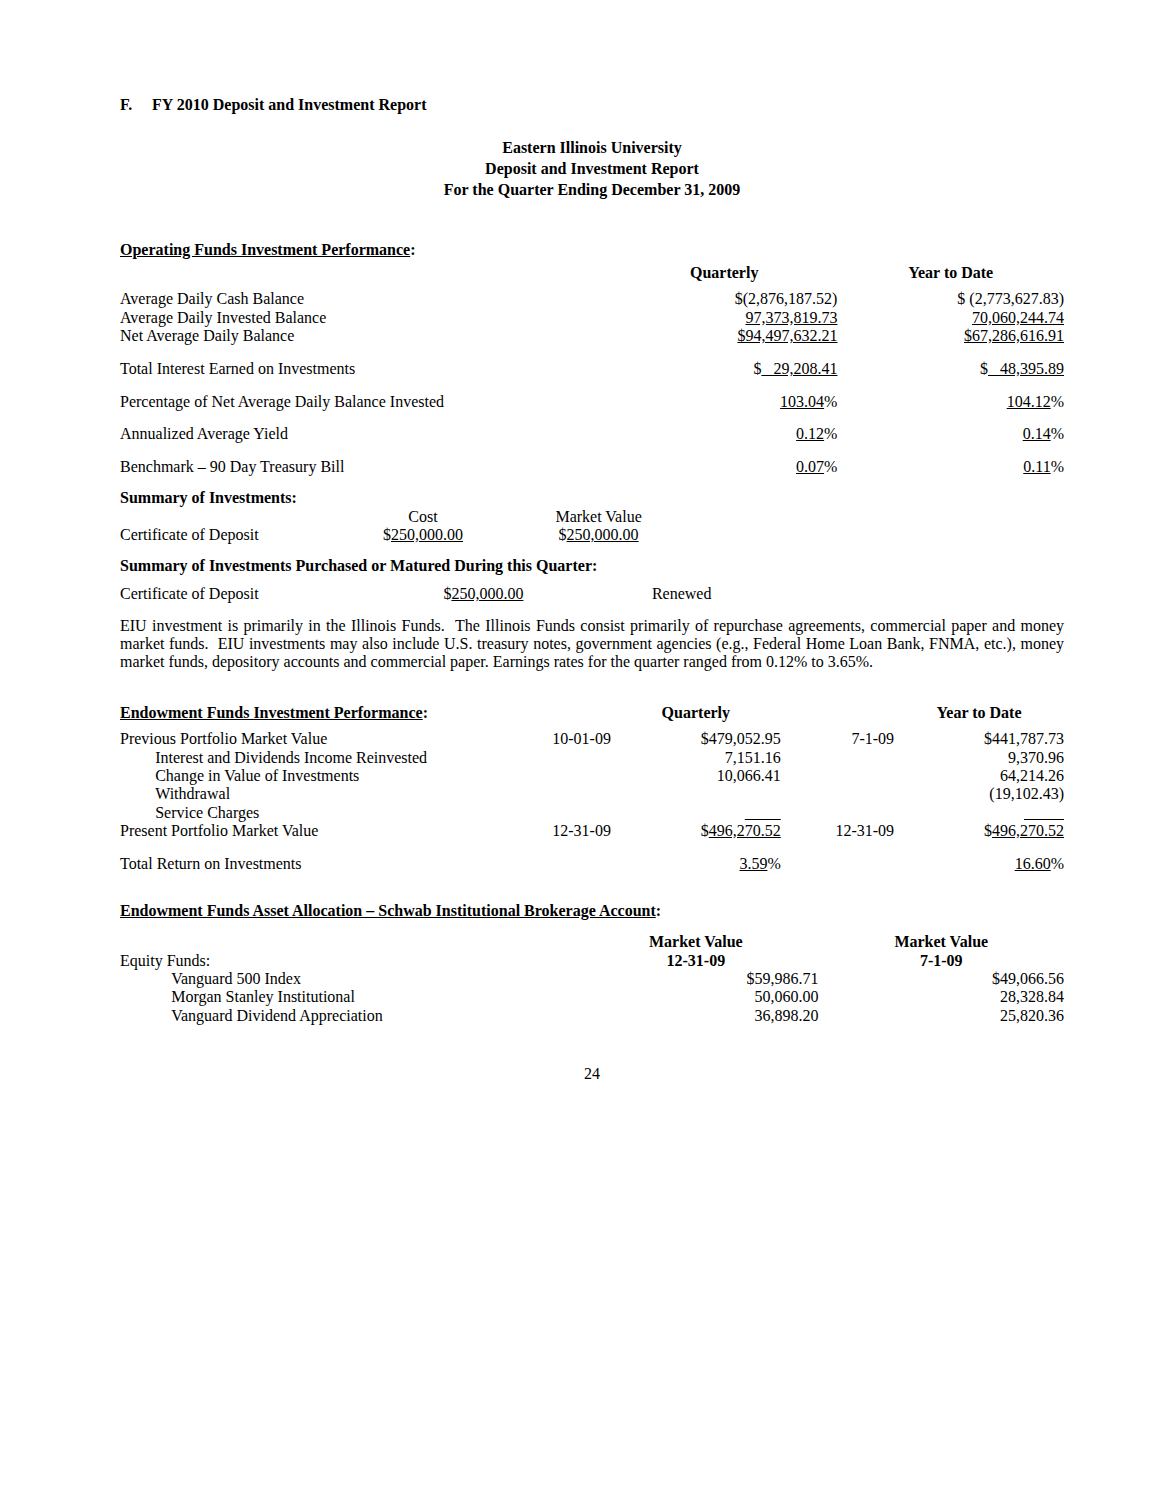F. FY 2010 Deposit and Investment Report
Eastern Illinois University
Deposit and Investment Report
For the Quarter Ending December 31, 2009
Operating Funds Investment Performance
:
| | Quarterly | Year to Date |
| Average Daily Cash Balance | $(2,876,187.52) | $ (2,773,627.83) |
| Average Daily Invested Balance | 97,373,819.73 | 70,060,244.74 |
| Net Average Daily Balance | $94,497,632.21 | $67,286,616.91 |
| Total Interest Earned on Investments | $ 29,208.41 | $ 48,395.89 |
| Percentage of Net Average Daily Balance Invested | 103.04 % | 104.12 % |
| Annualized Average Yield | 0.12 % | 0.14 % |
| Benchmark – 90 Day Treasury Bill | 0.07 % | 0.11 % |
Summary of Investments:
| | Cost | Market Value |
| Certificate of Deposit | $ 250,000.00 | $ 250,000.00 |
Summary of Investments Purchased or Matured During this Quarter:
| Certificate of Deposit | $ 250,000.00 | Renewed |
EIU investment is primarily in the Illinois Funds. The Illinois Funds consist primarily of repurchase agreements, commercial paper and money market funds. EIU investments may also include U.S. treasury notes, government agencies (e.g., Federal Home Loan Bank, FNMA, etc.), money market funds, depository accounts and commercial paper. Earnings rates for the quarter ranged from 0.12% to 3.65%.
| Endowment Funds Investment Performance : | | Quarterly | | Year to Date |
| Previous Portfolio Market Value | 10-01-09 | $479,052.95 | 7-1-09 | $441,787.73 |
| Interest and Dividends Income Reinvested | | 7,151.16 | | 9,370.96 |
| Change in Value of Investments | | 10,066.41 | | 64,214.26 |
| Withdrawal | | | | (19,102.43) |
| Service Charges | | | | |
| Present Portfolio Market Value | 12-31-09 | $ 496,270.52 | 12-31-09 | $ 496,270.52 |
| Total Return on Investments | | 3.59 % | | 16.60 % |
Endowment Funds Asset Allocation – Schwab Institutional Brokerage Account
:
| | Market Value | Market Value |
| Equity Funds: | 12-31-09 | 7-1-09 |
| Vanguard 500 Index | $59,986.71 | $49,066.56 |
| Morgan Stanley Institutional | 50,060.00 | 28,328.84 |
| Vanguard Dividend Appreciation | 36,898.20 | 25,820.36 |
24